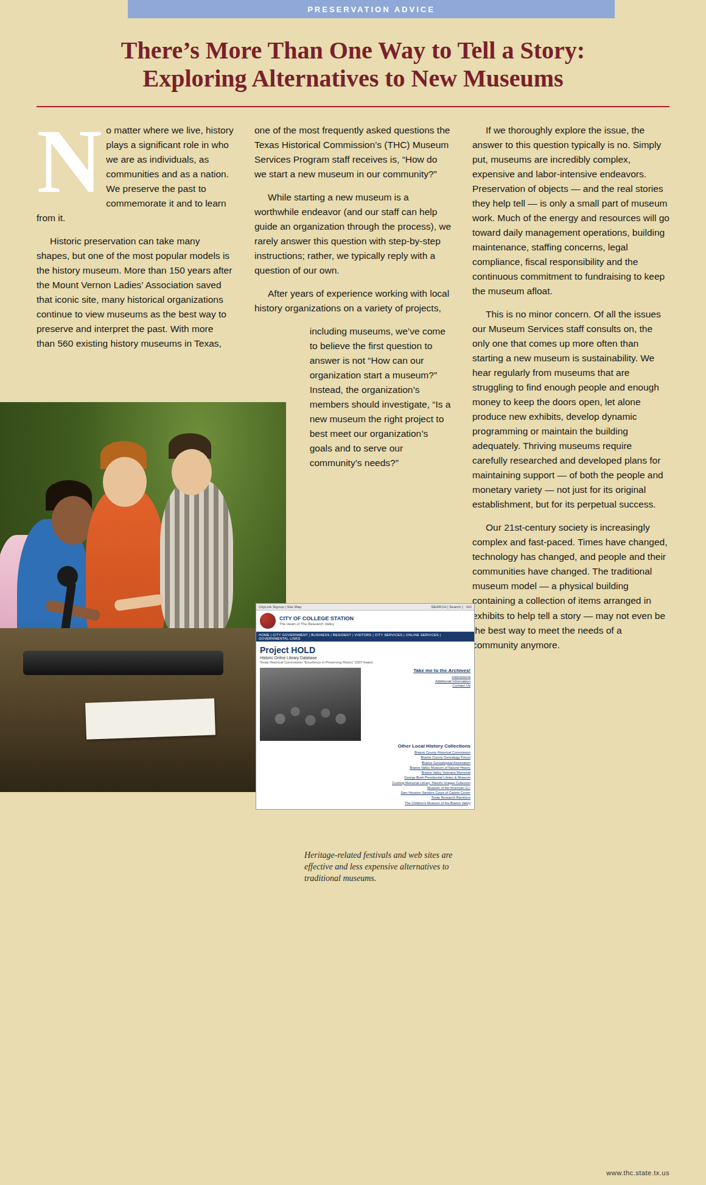PRESERVATION ADVICE
There’s More Than One Way to Tell a Story:
Exploring Alternatives to New Museums
No matter where we live, history plays a significant role in who we are as individuals, as communities and as a nation. We preserve the past to commemorate it and to learn from it.
Historic preservation can take many shapes, but one of the most popular models is the history museum. More than 150 years after the Mount Vernon Ladies’ Association saved that iconic site, many historical organizations continue to view museums as the best way to preserve and interpret the past. With more than 560 existing history museums in Texas,
one of the most frequently asked questions the Texas Historical Commission’s (THC) Museum Services Program staff receives is, “How do we start a new museum in our community?”
While starting a new museum is a worthwhile endeavor (and our staff can help guide an organization through the process), we rarely answer this question with step-by-step instructions; rather, we typically reply with a question of our own.
After years of experience working with local history organizations on a variety of projects,
including museums, we’ve come to believe the first question to answer is not “How can our organization start a museum?” Instead, the organization’s members should investigate, “Is a new museum the right project to best meet our organization’s goals and to serve our community’s needs?”
If we thoroughly explore the issue, the answer to this question typically is no. Simply put, museums are incredibly complex, expensive and labor-intensive endeavors. Preservation of objects — and the real stories they help tell — is only a small part of museum work. Much of the energy and resources will go toward daily management operations, building maintenance, staffing concerns, legal compliance, fiscal responsibility and the continuous commitment to fundraising to keep the museum afloat.
This is no minor concern. Of all the issues our Museum Services staff consults on, the only one that comes up more often than starting a new museum is sustainability. We hear regularly from museums that are struggling to find enough people and enough money to keep the doors open, let alone produce new exhibits, develop dynamic programming or maintain the building adequately. Thriving museums require carefully researched and developed plans for maintaining support — of both the people and monetary variety — not just for its original establishment, but for its perpetual success.
Our 21st-century society is increasingly complex and fast-paced. Times have changed, technology has changed, and people and their communities have changed. The traditional museum model — a physical building containing a collection of items arranged in exhibits to help tell a story — may not even be the best way to meet the needs of a community anymore.
CityLink Signup | Site Map SEARCH [ Search ] GO
CITY OF COLLEGE STATION The Heart of The Research Valley
HOME | CITY GOVERNMENT | BUSINESS | RESIDENT | VISITORS | CITY SERVICES | ONLINE SERVICES | GOVERNMENTAL LINKS
Project HOLD
Historic Online Library Database
Texas Historical Commission "Excellence in Preserving History" 2007 Award
Take me to the Archives!
Instructions Additional Information Contact Us
Other Local History Collections
Brazos County Historical Commission Brazos County Genealogy Forum Brazos Genealogical Association Brazos Valley Museum of Natural History Brazos Valley Veterans Memorial George Bush Presidential Library & Museum Cushing Memorial Library, Historic Images Collection Museum of the American G.I. Sam Houston Sanders Corps of Cadets Center Texas Research Ramblers The Children's Museum of the Brazos Valley
Heritage-related festivals and web sites are effective and less expensive alternatives to traditional museums.
www.thc.state.tx.us